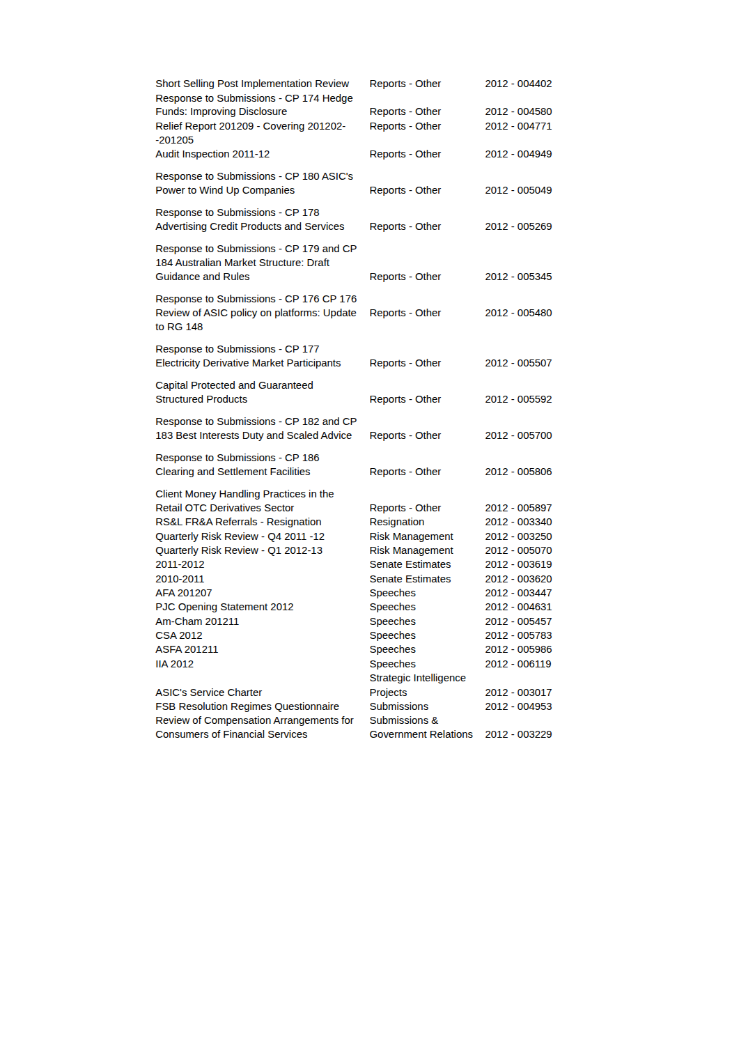| Short Selling Post Implementation Review | Reports - Other | 2012 - 004402 |
| Response to Submissions - CP 174 Hedge Funds: Improving Disclosure | Reports - Other | 2012 - 004580 |
| Relief Report 201209 - Covering 201202--201205 | Reports - Other | 2012 - 004771 |
| Audit Inspection 2011-12 | Reports - Other | 2012 - 004949 |
| Response to Submissions - CP 180 ASIC's Power to Wind Up Companies | Reports - Other | 2012 - 005049 |
| Response to Submissions - CP 178 Advertising Credit Products and Services | Reports - Other | 2012 - 005269 |
| Response to Submissions - CP 179 and CP 184 Australian Market Structure: Draft Guidance and Rules | Reports - Other | 2012 - 005345 |
| Response to Submissions - CP 176 CP 176 Review of ASIC policy on platforms: Update to RG 148 | Reports - Other | 2012 - 005480 |
| Response to Submissions - CP 177 Electricity Derivative Market Participants | Reports - Other | 2012 - 005507 |
| Capital Protected and Guaranteed Structured Products | Reports - Other | 2012 - 005592 |
| Response to Submissions - CP 182 and CP 183 Best Interests Duty and Scaled Advice | Reports - Other | 2012 - 005700 |
| Response to Submissions - CP 186 Clearing and Settlement Facilities | Reports - Other | 2012 - 005806 |
| Client Money Handling Practices in the Retail OTC Derivatives Sector | Reports - Other | 2012 - 005897 |
| RS&L FR&A Referrals - Resignation | Resignation | 2012 - 003340 |
| Quarterly Risk Review - Q4 2011 -12 | Risk Management | 2012 - 003250 |
| Quarterly Risk Review - Q1 2012-13 | Risk Management | 2012 - 005070 |
| 2011-2012 | Senate Estimates | 2012 - 003619 |
| 2010-2011 | Senate Estimates | 2012 - 003620 |
| AFA 201207 | Speeches | 2012 - 003447 |
| PJC Opening Statement 2012 | Speeches | 2012 - 004631 |
| Am-Cham 201211 | Speeches | 2012 - 005457 |
| CSA 2012 | Speeches | 2012 - 005783 |
| ASFA 201211 | Speeches | 2012 - 005986 |
| IIA 2012 | Speeches | 2012 - 006119 |
| | Strategic Intelligence | |
| ASIC's Service Charter | Projects | 2012 - 003017 |
| FSB Resolution Regimes Questionnaire | Submissions | 2012 - 004953 |
| Review of Compensation Arrangements for Consumers of Financial Services | Submissions & Government Relations | 2012 - 003229 |